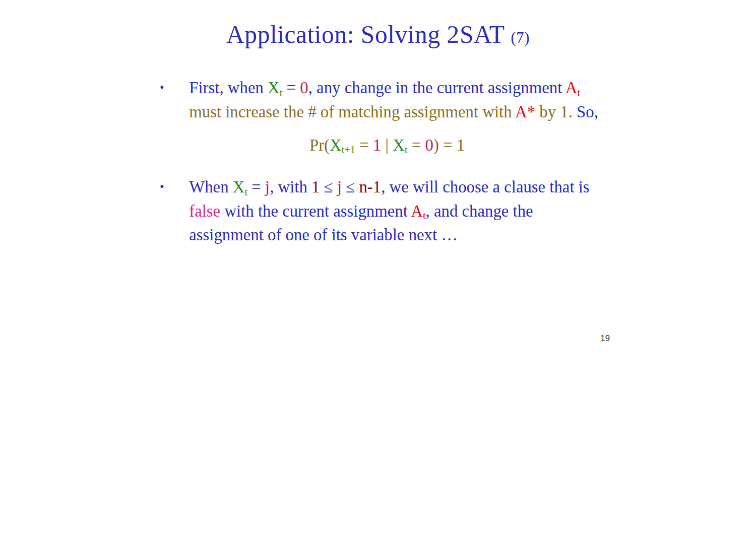Application: Solving 2SAT (7)
First, when Xt = 0, any change in the current assignment At must increase the # of matching assignment with A* by 1. So, Pr(Xt+1 = 1 | Xt = 0) = 1
When Xt = j, with 1 ≤ j ≤ n-1, we will choose a clause that is false with the current assignment At, and change the assignment of one of its variable next …
19